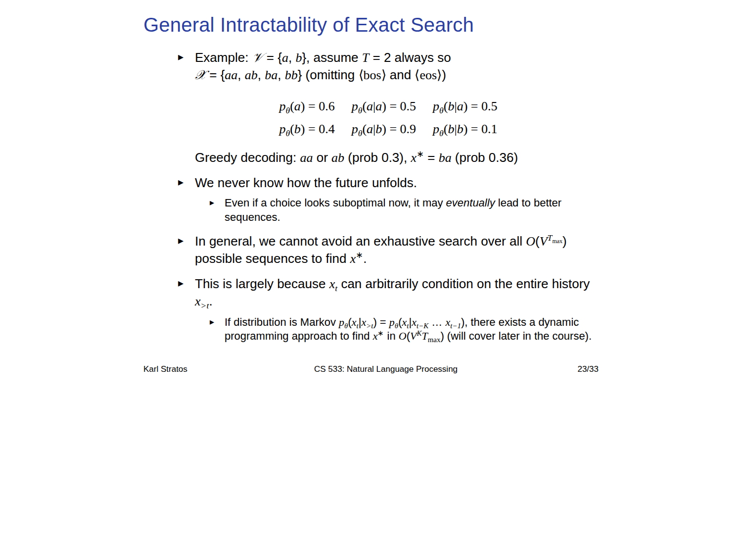General Intractability of Exact Search
Example: 𝒱 = {a, b}, assume T = 2 always so
𝒳 = {aa, ab, ba, bb} (omitting ⟨bos⟩ and ⟨eos⟩)
| p θ ( a ) = 0.6 | p θ ( a / a ) = 0.5 | p θ ( b / a ) = 0.5 |
| p θ ( b ) = 0.4 | p θ ( a / b ) = 0.9 | p θ ( b / b ) = 0.1 |
Greedy decoding: aa or ab (prob 0.3), x∗ = ba (prob 0.36)
We never know how the future unfolds.
Even if a choice looks suboptimal now, it may eventually lead to better sequences.
In general, we cannot avoid an exhaustive search over all O(VTmax) possible sequences to find x∗.
This is largely because xt can arbitrarily condition on the entire history x>t.
If distribution is Markov pθ(xt|x>t) = pθ(xt|xt−K … xt−1), there exists a dynamic programming approach to find x∗ in O(VKTmax) (will cover later in the course).
Karl Stratos
CS 533: Natural Language Processing
23/33